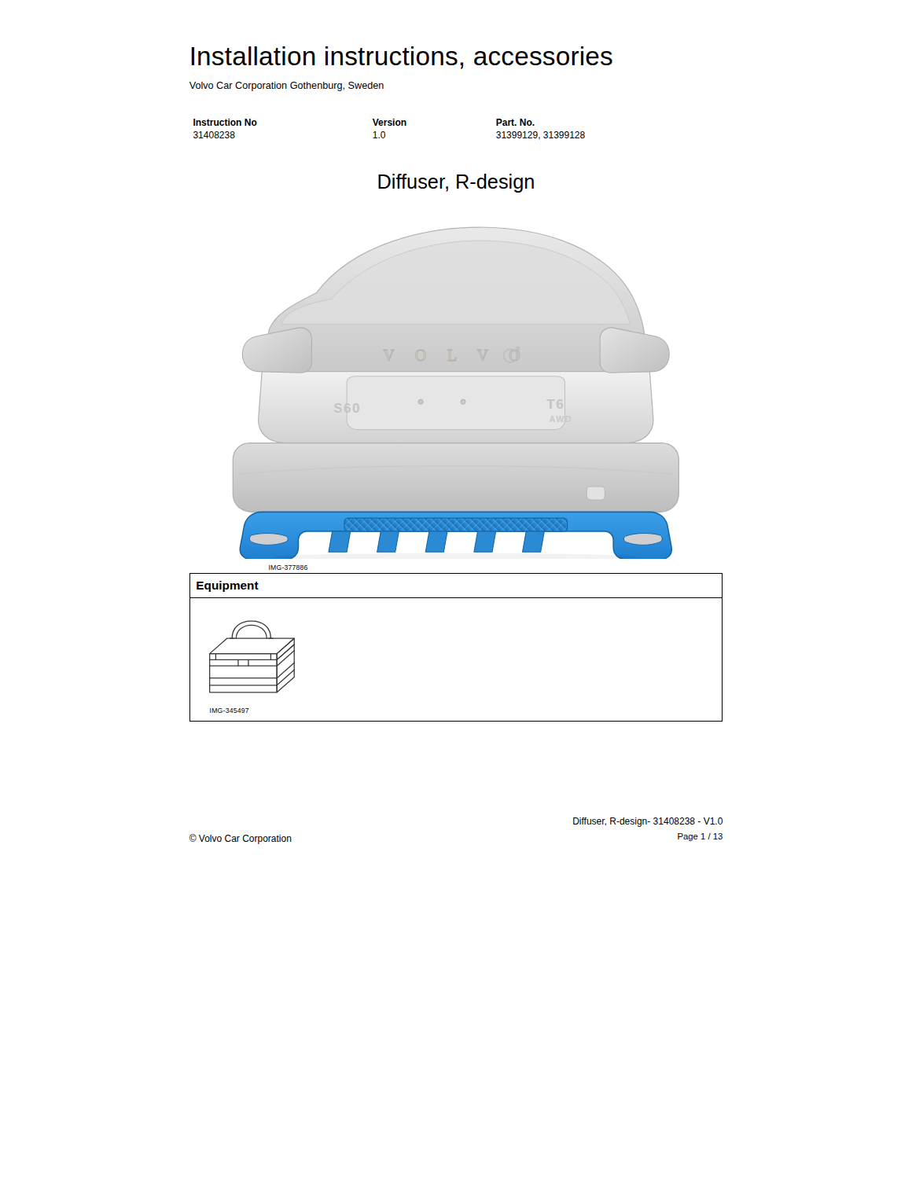Installation instructions, accessories
Volvo Car Corporation Gothenburg, Sweden
| Instruction No | Version | Part. No. |
| --- | --- | --- |
| 31408238 | 1.0 | 31399129, 31399128 |
Diffuser, R-design
V O L V O S60 T6 AWD
IMG-377886
Equipment
IMG-345497
© Volvo Car Corporation
Diffuser, R-design- 31408238 - V1.0
Page 1 / 13